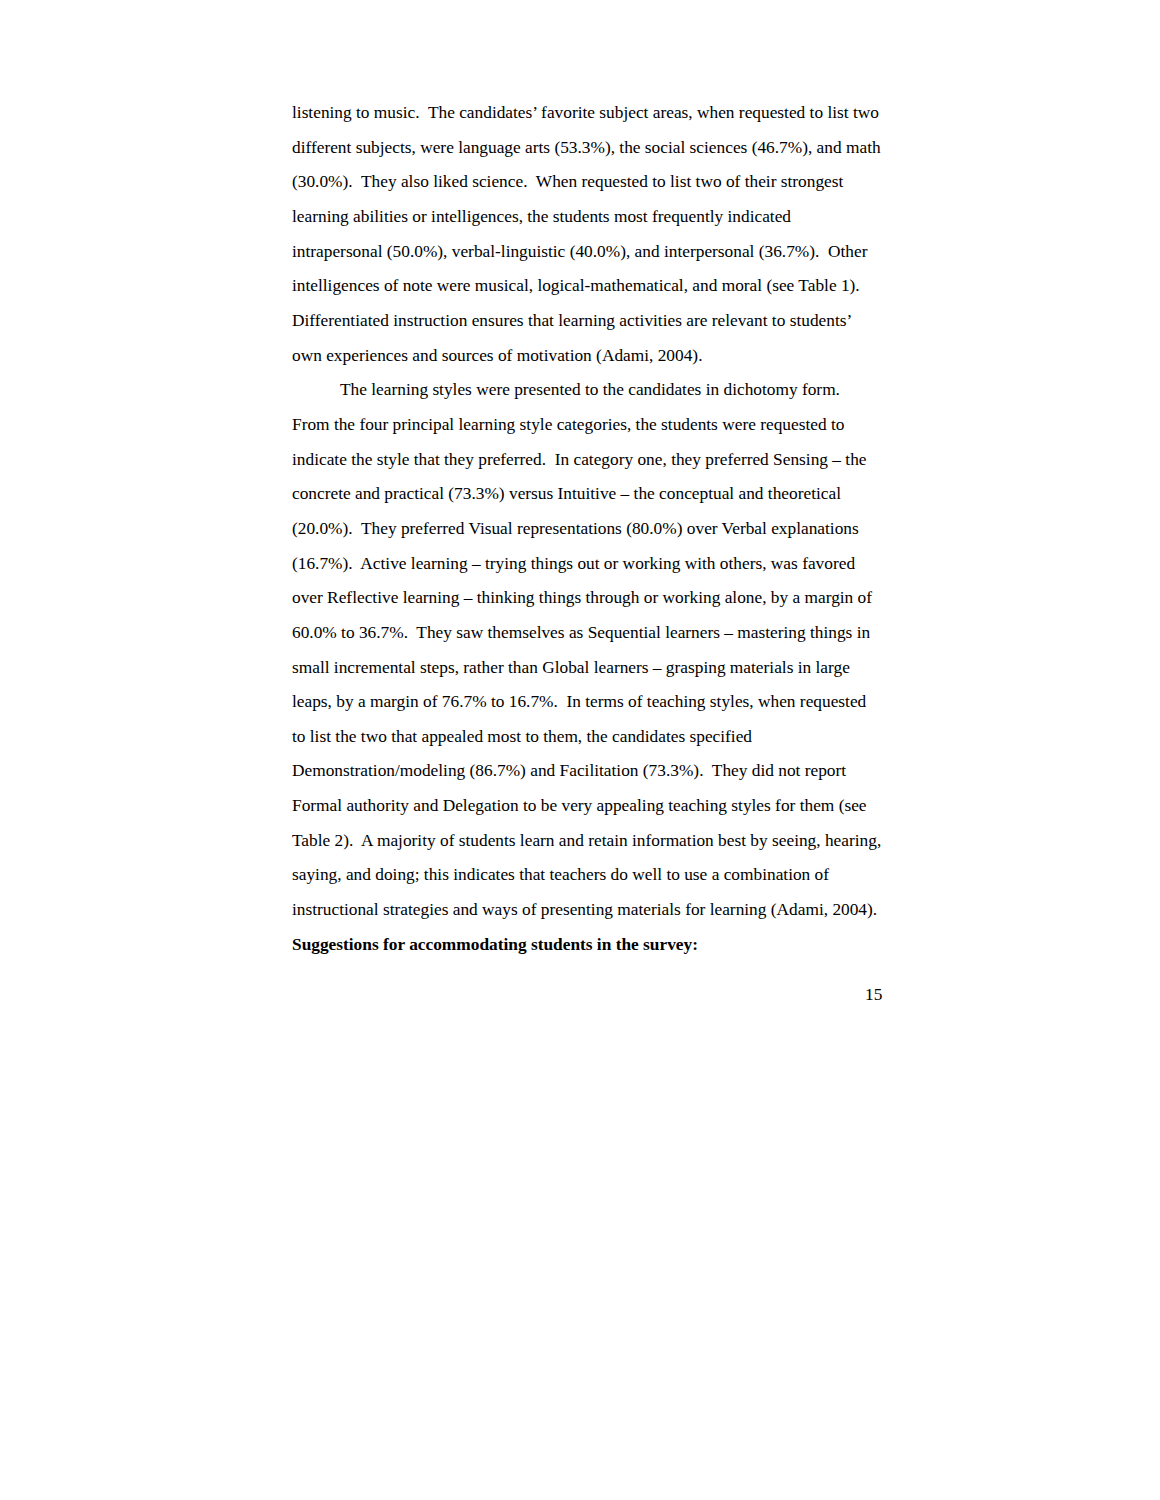listening to music. The candidates’ favorite subject areas, when requested to list two different subjects, were language arts (53.3%), the social sciences (46.7%), and math (30.0%). They also liked science. When requested to list two of their strongest learning abilities or intelligences, the students most frequently indicated intrapersonal (50.0%), verbal-linguistic (40.0%), and interpersonal (36.7%). Other intelligences of note were musical, logical-mathematical, and moral (see Table 1). Differentiated instruction ensures that learning activities are relevant to students’ own experiences and sources of motivation (Adami, 2004).
The learning styles were presented to the candidates in dichotomy form. From the four principal learning style categories, the students were requested to indicate the style that they preferred. In category one, they preferred Sensing – the concrete and practical (73.3%) versus Intuitive – the conceptual and theoretical (20.0%). They preferred Visual representations (80.0%) over Verbal explanations (16.7%). Active learning – trying things out or working with others, was favored over Reflective learning – thinking things through or working alone, by a margin of 60.0% to 36.7%. They saw themselves as Sequential learners – mastering things in small incremental steps, rather than Global learners – grasping materials in large leaps, by a margin of 76.7% to 16.7%. In terms of teaching styles, when requested to list the two that appealed most to them, the candidates specified Demonstration/modeling (86.7%) and Facilitation (73.3%). They did not report Formal authority and Delegation to be very appealing teaching styles for them (see Table 2). A majority of students learn and retain information best by seeing, hearing, saying, and doing; this indicates that teachers do well to use a combination of instructional strategies and ways of presenting materials for learning (Adami, 2004).
Suggestions for accommodating students in the survey:
15